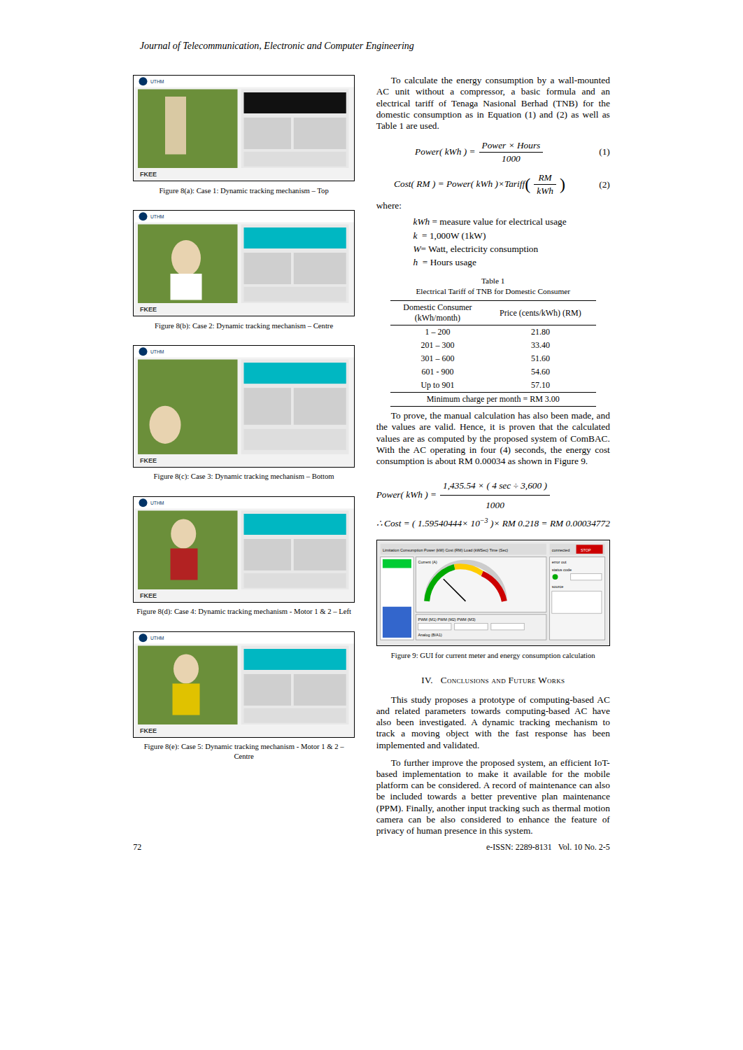Journal of Telecommunication, Electronic and Computer Engineering
Figure 8(a): Case 1: Dynamic tracking mechanism – Top
Figure 8(b): Case 2: Dynamic tracking mechanism – Centre
Figure 8(c): Case 3: Dynamic tracking mechanism – Bottom
Figure 8(d): Case 4: Dynamic tracking mechanism - Motor 1 & 2 – Left
Figure 8(e): Case 5: Dynamic tracking mechanism - Motor 1 & 2 – Centre
To calculate the energy consumption by a wall-mounted AC unit without a compressor, a basic formula and an electrical tariff of Tenaga Nasional Berhad (TNB) for the domestic consumption as in Equation (1) and (2) as well as Table 1 are used.
Power( kWh ) = Power × Hours 1000
(1)
Cost( RM ) = Power( kWh )×Tariff( RM kWh )
(2)
where:
kWh = measure value for electrical usage
k = 1,000W (1kW)
W= Watt, electricity consumption
h = Hours usage
Table 1 Electrical Tariff of TNB for Domestic Consumer
| Domestic Consumer (kWh/month) | Price (cents/kWh) (RM) |
| --- | --- |
| 1 – 200 | 21.80 |
| 201 – 300 | 33.40 |
| 301 – 600 | 51.60 |
| 601 - 900 | 54.60 |
| Up to 901 | 57.10 |
| Minimum charge per month = RM 3.00 |
To prove, the manual calculation has also been made, and the values are valid. Hence, it is proven that the calculated values are as computed by the proposed system of ComBAC. With the AC operating in four (4) seconds, the energy cost consumption is about RM 0.00034 as shown in Figure 9.
Power( kWh ) = 1,435.54 × ( 4 sec ÷ 3,600 ) 1000
∴ Cost = ( 1.59540444× 10−3 )× RM 0.218 = RM 0.00034772
Figure 9: GUI for current meter and energy consumption calculation
IV. Conclusions and Future Works
This study proposes a prototype of computing-based AC and related parameters towards computing-based AC have also been investigated. A dynamic tracking mechanism to track a moving object with the fast response has been implemented and validated.
To further improve the proposed system, an efficient IoT-based implementation to make it available for the mobile platform can be considered. A record of maintenance can also be included towards a better preventive plan maintenance (PPM). Finally, another input tracking such as thermal motion camera can be also considered to enhance the feature of privacy of human presence in this system.
72
e-ISSN: 2289-8131 Vol. 10 No. 2-5